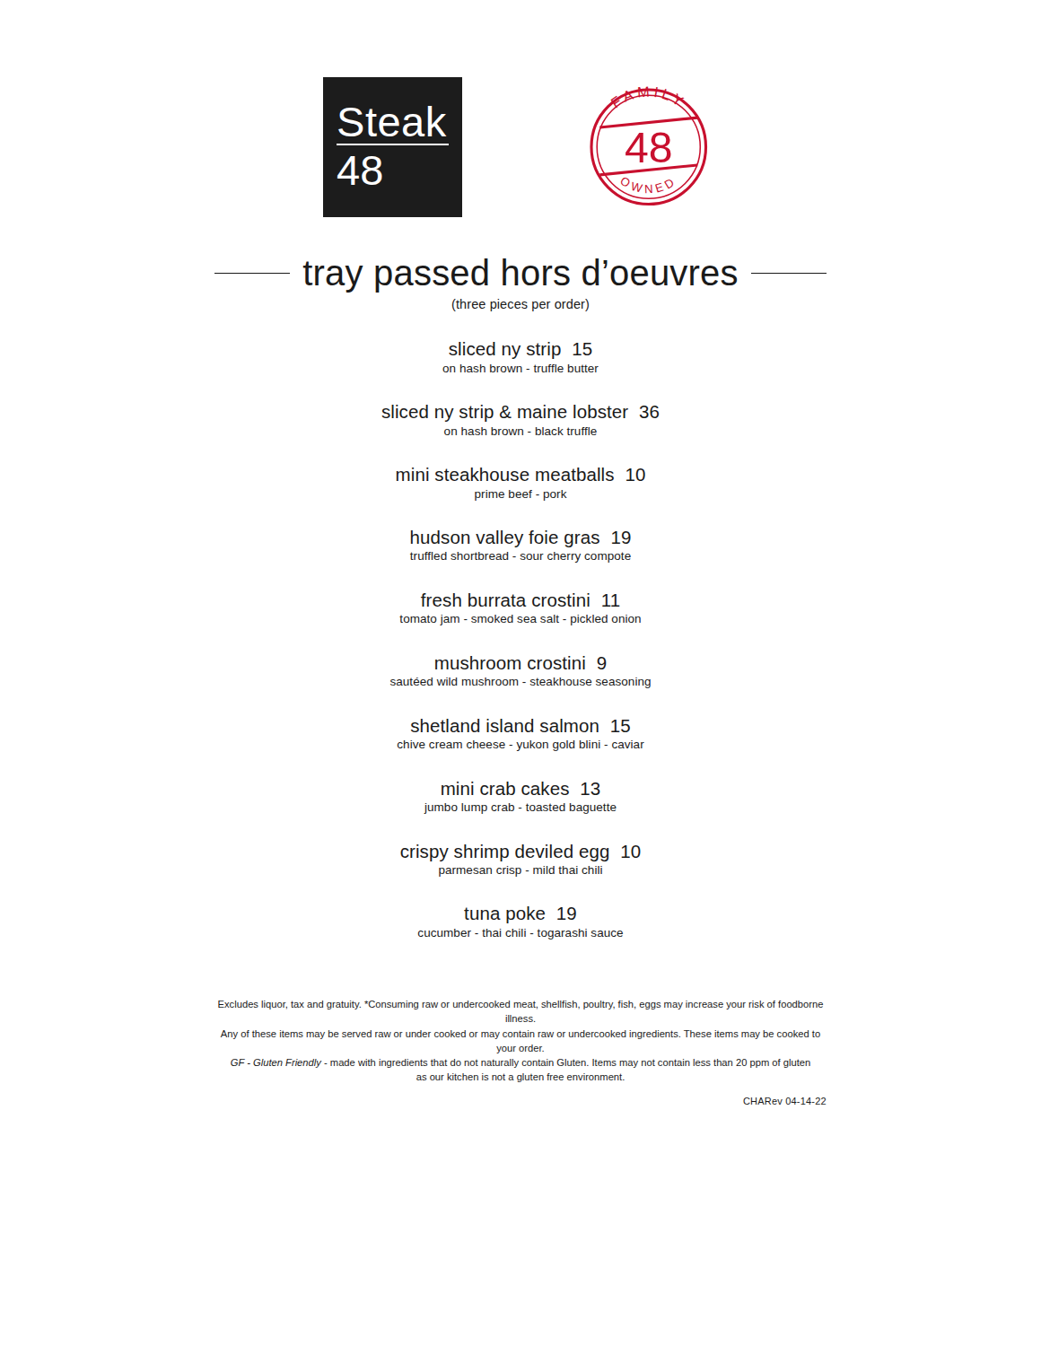Steak 48
FAMILY OWNED 48
tray passed hors d’oeuvres
(three pieces per order)
sliced ny strip 15
on hash brown - truffle butter
sliced ny strip & maine lobster 36
on hash brown - black truffle
mini steakhouse meatballs 10
prime beef - pork
hudson valley foie gras 19
truffled shortbread - sour cherry compote
fresh burrata crostini 11
tomato jam - smoked sea salt - pickled onion
mushroom crostini 9
sautéed wild mushroom - steakhouse seasoning
shetland island salmon 15
chive cream cheese - yukon gold blini - caviar
mini crab cakes 13
jumbo lump crab - toasted baguette
crispy shrimp deviled egg 10
parmesan crisp - mild thai chili
tuna poke 19
cucumber - thai chili - togarashi sauce
Excludes liquor, tax and gratuity. *Consuming raw or undercooked meat, shellfish, poultry, fish, eggs may increase your risk of foodborne illness.
Any of these items may be served raw or under cooked or may contain raw or undercooked ingredients. These items may be cooked to your order.
GF - Gluten Friendly - made with ingredients that do not naturally contain Gluten. Items may not contain less than 20 ppm of gluten
as our kitchen is not a gluten free environment.
CHARev 04-14-22